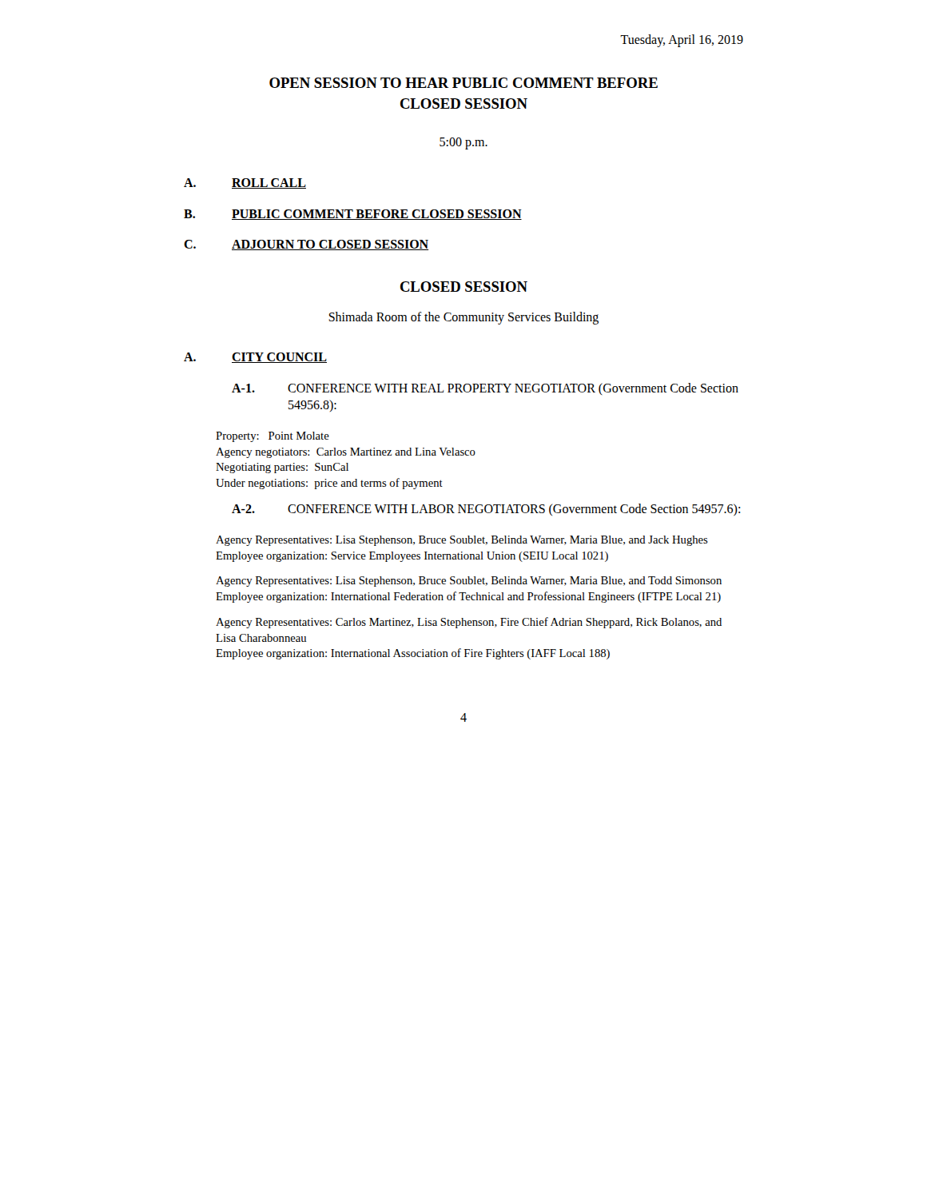Tuesday, April 16, 2019
OPEN SESSION TO HEAR PUBLIC COMMENT BEFORE
CLOSED SESSION
5:00 p.m.
A.
ROLL CALL
B.
PUBLIC COMMENT BEFORE CLOSED SESSION
C.
ADJOURN TO CLOSED SESSION
CLOSED SESSION
Shimada Room of the Community Services Building
A.
CITY COUNCIL
A-1.
CONFERENCE WITH REAL PROPERTY NEGOTIATOR (Government Code Section 54956.8):
Property: Point Molate
Agency negotiators: Carlos Martinez and Lina Velasco
Negotiating parties: SunCal
Under negotiations: price and terms of payment
A-2.
CONFERENCE WITH LABOR NEGOTIATORS (Government Code Section 54957.6):
Agency Representatives: Lisa Stephenson, Bruce Soublet, Belinda Warner, Maria Blue, and Jack Hughes
Employee organization: Service Employees International Union (SEIU Local 1021)
Agency Representatives: Lisa Stephenson, Bruce Soublet, Belinda Warner, Maria Blue, and Todd Simonson
Employee organization: International Federation of Technical and Professional Engineers (IFTPE Local 21)
Agency Representatives: Carlos Martinez, Lisa Stephenson, Fire Chief Adrian Sheppard, Rick Bolanos, and Lisa Charabonneau
Employee organization: International Association of Fire Fighters (IAFF Local 188)
4